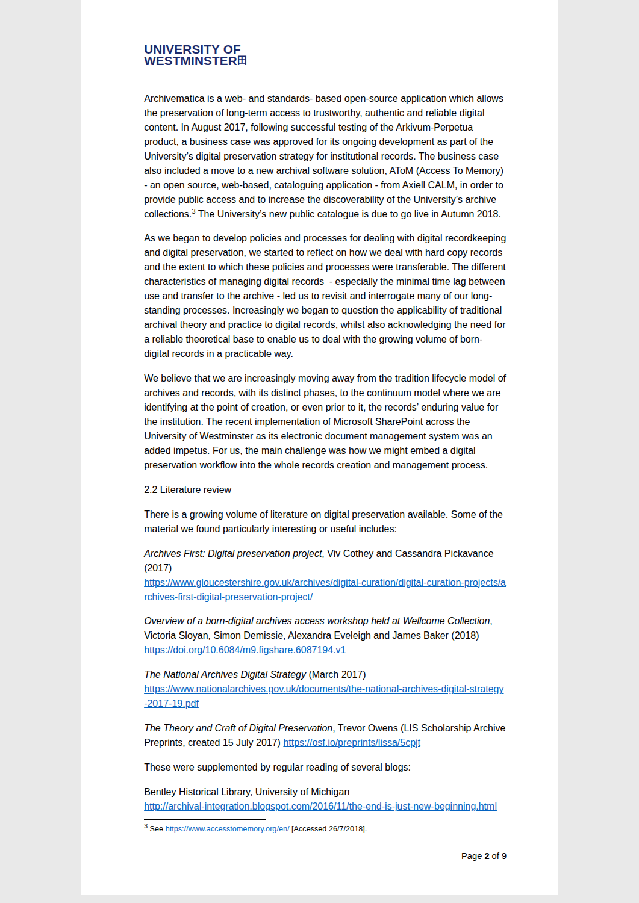UNIVERSITY OF WESTMINSTER田
Archivematica is a web- and standards- based open-source application which allows the preservation of long-term access to trustworthy, authentic and reliable digital content. In August 2017, following successful testing of the Arkivum-Perpetua product, a business case was approved for its ongoing development as part of the University’s digital preservation strategy for institutional records. The business case also included a move to a new archival software solution, AToM (Access To Memory) - an open source, web-based, cataloguing application - from Axiell CALM, in order to provide public access and to increase the discoverability of the University’s archive collections.3 The University’s new public catalogue is due to go live in Autumn 2018.
As we began to develop policies and processes for dealing with digital recordkeeping and digital preservation, we started to reflect on how we deal with hard copy records and the extent to which these policies and processes were transferable. The different characteristics of managing digital records - especially the minimal time lag between use and transfer to the archive - led us to revisit and interrogate many of our long-standing processes. Increasingly we began to question the applicability of traditional archival theory and practice to digital records, whilst also acknowledging the need for a reliable theoretical base to enable us to deal with the growing volume of born-digital records in a practicable way.
We believe that we are increasingly moving away from the tradition lifecycle model of archives and records, with its distinct phases, to the continuum model where we are identifying at the point of creation, or even prior to it, the records’ enduring value for the institution. The recent implementation of Microsoft SharePoint across the University of Westminster as its electronic document management system was an added impetus. For us, the main challenge was how we might embed a digital preservation workflow into the whole records creation and management process.
2.2 Literature review
There is a growing volume of literature on digital preservation available. Some of the material we found particularly interesting or useful includes:
Archives First: Digital preservation project, Viv Cothey and Cassandra Pickavance (2017)
https://www.gloucestershire.gov.uk/archives/digital-curation/digital-curation-projects/archives-first-digital-preservation-project/
Overview of a born-digital archives access workshop held at Wellcome Collection, Victoria Sloyan, Simon Demissie, Alexandra Eveleigh and James Baker (2018)
https://doi.org/10.6084/m9.figshare.6087194.v1
The National Archives Digital Strategy (March 2017)
https://www.nationalarchives.gov.uk/documents/the-national-archives-digital-strategy-2017-19.pdf
The Theory and Craft of Digital Preservation, Trevor Owens (LIS Scholarship Archive Preprints, created 15 July 2017) https://osf.io/preprints/lissa/5cpjt
These were supplemented by regular reading of several blogs:
Bentley Historical Library, University of Michigan
http://archival-integration.blogspot.com/2016/11/the-end-is-just-new-beginning.html
3 See https://www.accesstomemory.org/en/ [Accessed 26/7/2018].
Page 2 of 9